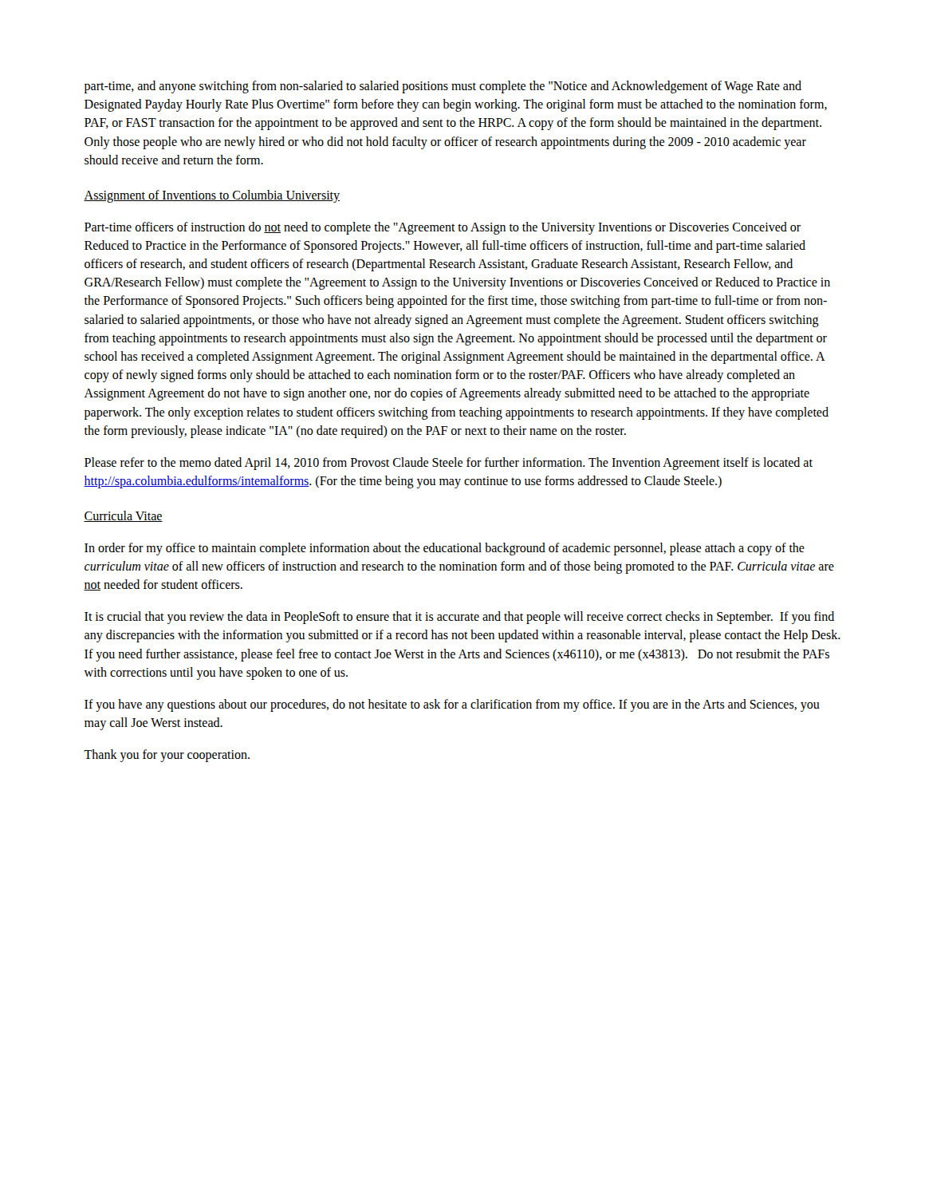part-time, and anyone switching from non-salaried to salaried positions must complete the "Notice and Acknowledgement of Wage Rate and Designated Payday Hourly Rate Plus Overtime" form before they can begin working. The original form must be attached to the nomination form, PAF, or FAST transaction for the appointment to be approved and sent to the HRPC. A copy of the form should be maintained in the department. Only those people who are newly hired or who did not hold faculty or officer of research appointments during the 2009 - 2010 academic year should receive and return the form.
Assignment of Inventions to Columbia University
Part-time officers of instruction do not need to complete the "Agreement to Assign to the University Inventions or Discoveries Conceived or Reduced to Practice in the Performance of Sponsored Projects." However, all full-time officers of instruction, full-time and part-time salaried officers of research, and student officers of research (Departmental Research Assistant, Graduate Research Assistant, Research Fellow, and GRA/Research Fellow) must complete the "Agreement to Assign to the University Inventions or Discoveries Conceived or Reduced to Practice in the Performance of Sponsored Projects." Such officers being appointed for the first time, those switching from part-time to full-time or from non-salaried to salaried appointments, or those who have not already signed an Agreement must complete the Agreement. Student officers switching from teaching appointments to research appointments must also sign the Agreement. No appointment should be processed until the department or school has received a completed Assignment Agreement. The original Assignment Agreement should be maintained in the departmental office. A copy of newly signed forms only should be attached to each nomination form or to the roster/PAF. Officers who have already completed an Assignment Agreement do not have to sign another one, nor do copies of Agreements already submitted need to be attached to the appropriate paperwork. The only exception relates to student officers switching from teaching appointments to research appointments. If they have completed the form previously, please indicate "IA" (no date required) on the PAF or next to their name on the roster.
Please refer to the memo dated April 14, 2010 from Provost Claude Steele for further information. The Invention Agreement itself is located at http://spa.columbia.edulforms/intemalforms. (For the time being you may continue to use forms addressed to Claude Steele.)
Curricula Vitae
In order for my office to maintain complete information about the educational background of academic personnel, please attach a copy of the curriculum vitae of all new officers of instruction and research to the nomination form and of those being promoted to the PAF. Curricula vitae are not needed for student officers.
It is crucial that you review the data in PeopleSoft to ensure that it is accurate and that people will receive correct checks in September. If you find any discrepancies with the information you submitted or if a record has not been updated within a reasonable interval, please contact the Help Desk. If you need further assistance, please feel free to contact Joe Werst in the Arts and Sciences (x46110), or me (x43813). Do not resubmit the PAFs with corrections until you have spoken to one of us.
If you have any questions about our procedures, do not hesitate to ask for a clarification from my office. If you are in the Arts and Sciences, you may call Joe Werst instead.
Thank you for your cooperation.